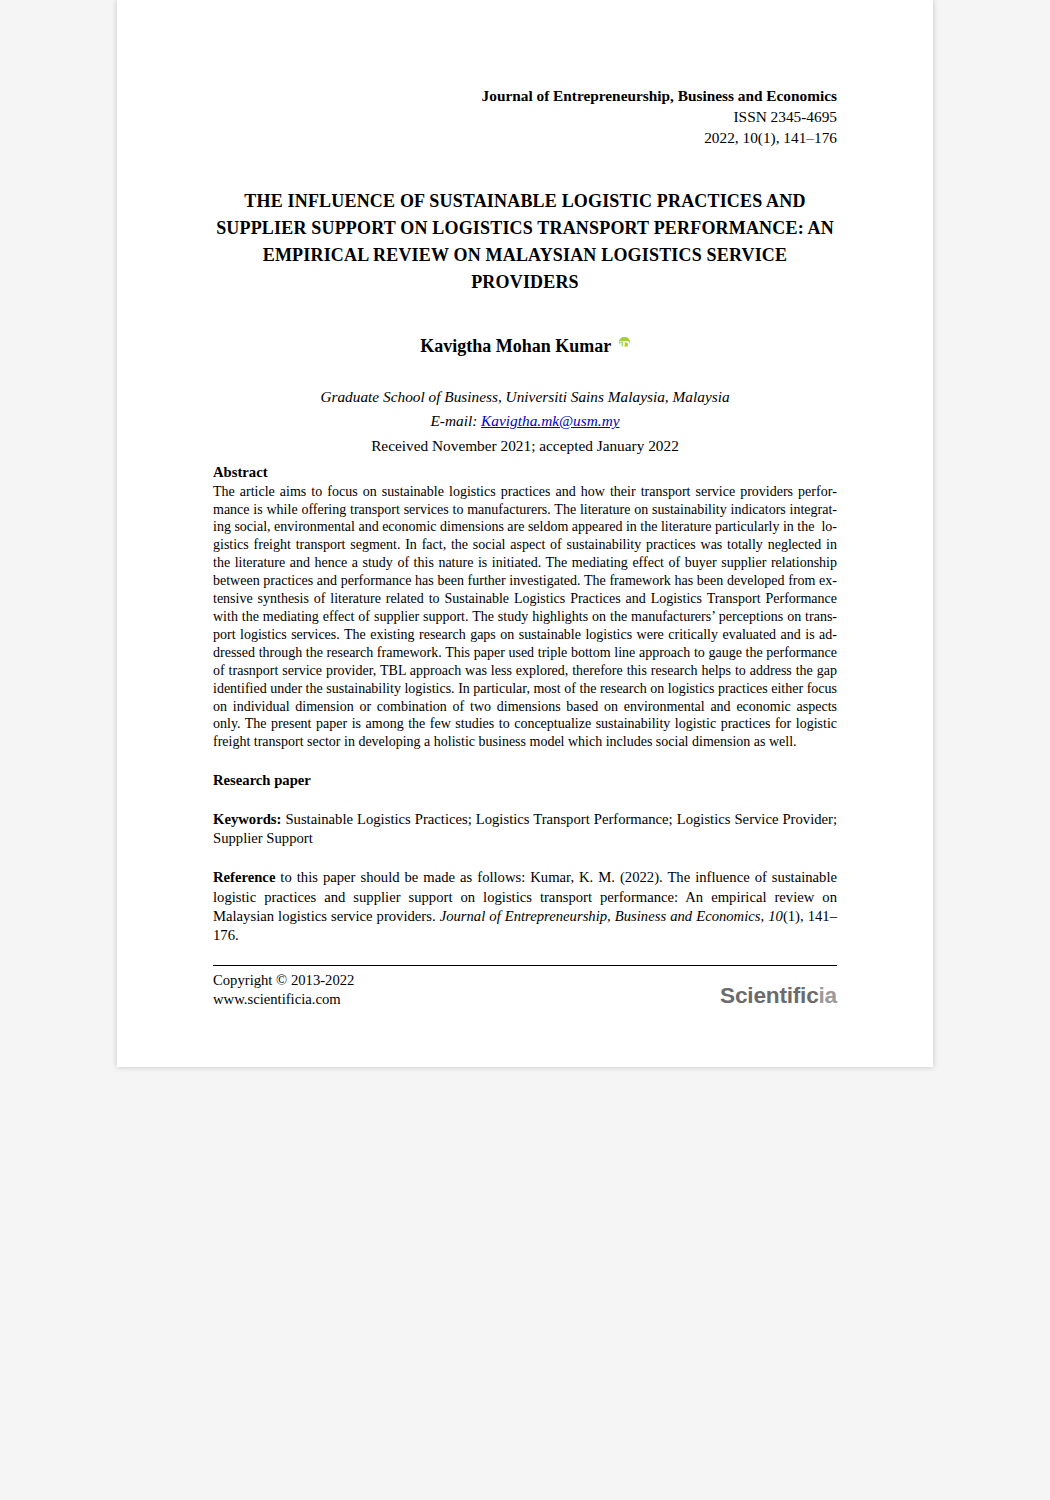Journal of Entrepreneurship, Business and Economics
ISSN 2345-4695
2022, 10(1), 141–176
The influence of sustainable logistic practices and supplier support on logistics transport performance: An empirical review on Malaysian logistics service providers
Kavigtha Mohan Kumar iD
Graduate School of Business, Universiti Sains Malaysia, Malaysia
E-mail: Kavigtha.mk@usm.my
Received November 2021; accepted January 2022
Abstract
The article aims to focus on sustainable logistics practices and how their transport service providers performance is while offering transport services to manufacturers. The literature on sustainability indicators integrating social, environmental and economic dimensions are seldom appeared in the literature particularly in the logistics freight transport segment. In fact, the social aspect of sustainability practices was totally neglected in the literature and hence a study of this nature is initiated. The mediating effect of buyer supplier relationship between practices and performance has been further investigated. The framework has been developed from extensive synthesis of literature related to Sustainable Logistics Practices and Logistics Transport Performance with the mediating effect of supplier support. The study highlights on the manufacturers’ perceptions on transport logistics services. The existing research gaps on sustainable logistics were critically evaluated and is addressed through the research framework. This paper used triple bottom line approach to gauge the performance of trasnport service provider, TBL approach was less explored, therefore this research helps to address the gap identified under the sustainability logistics. In particular, most of the research on logistics practices either focus on individual dimension or combination of two dimensions based on environmental and economic aspects only. The present paper is among the few studies to conceptualize sustainability logistic practices for logistic freight transport sector in developing a holistic business model which includes social dimension as well.
Research paper
Keywords: Sustainable Logistics Practices; Logistics Transport Performance; Logistics Service Provider; Supplier Support
Reference to this paper should be made as follows: Kumar, K. M. (2022). The influence of sustainable logistic practices and supplier support on logistics transport performance: An empirical review on Malaysian logistics service providers. Journal of Entrepreneurship, Business and Economics, 10(1), 141–176.
Copyright © 2013-2022
www.scientificia.com
Scientificia